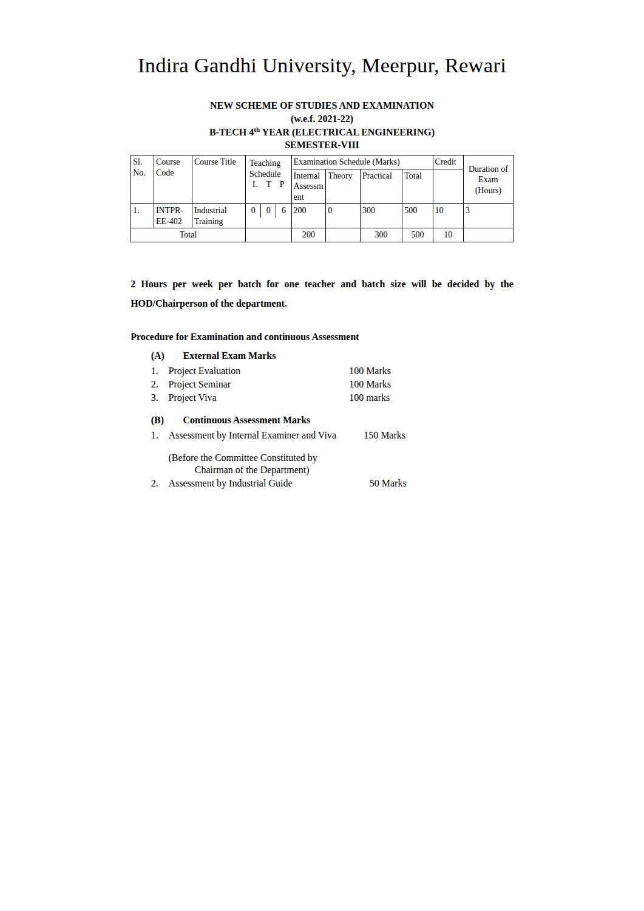Indira Gandhi University, Meerpur, Rewari
NEW SCHEME OF STUDIES AND EXAMINATION (w.e.f. 2021-22) B-TECH 4th YEAR (ELECTRICAL ENGINEERING) SEMESTER-VIII
| Sl. No. | Course Code | Course Title | Teaching Schedule L T P | Examination Schedule (Marks) | Credit | Duration of Exam (Hours) |
| Internal Assessm ent | Theory | Practical | Total | |
| 1. | INTPR- EE-402 | Industrial Training | 0 0 6 | 200 | 0 | 300 | 500 | 10 | 3 |
| Total | | 200 | | 300 | 500 | 10 | |
2 Hours per week per batch for one teacher and batch size will be decided by the HOD/Chairperson of the department.
Procedure for Examination and continuous Assessment
(A) External Exam Marks
1. Project Evaluation 100 Marks
2. Project Seminar 100 Marks
3. Project Viva 100 marks
(B) Continuous Assessment Marks
1. Assessment by Internal Examiner and Viva 150 Marks
(Before the Committee Constituted by
Chairman of the Department)
2. Assessment by Industrial Guide 50 Marks